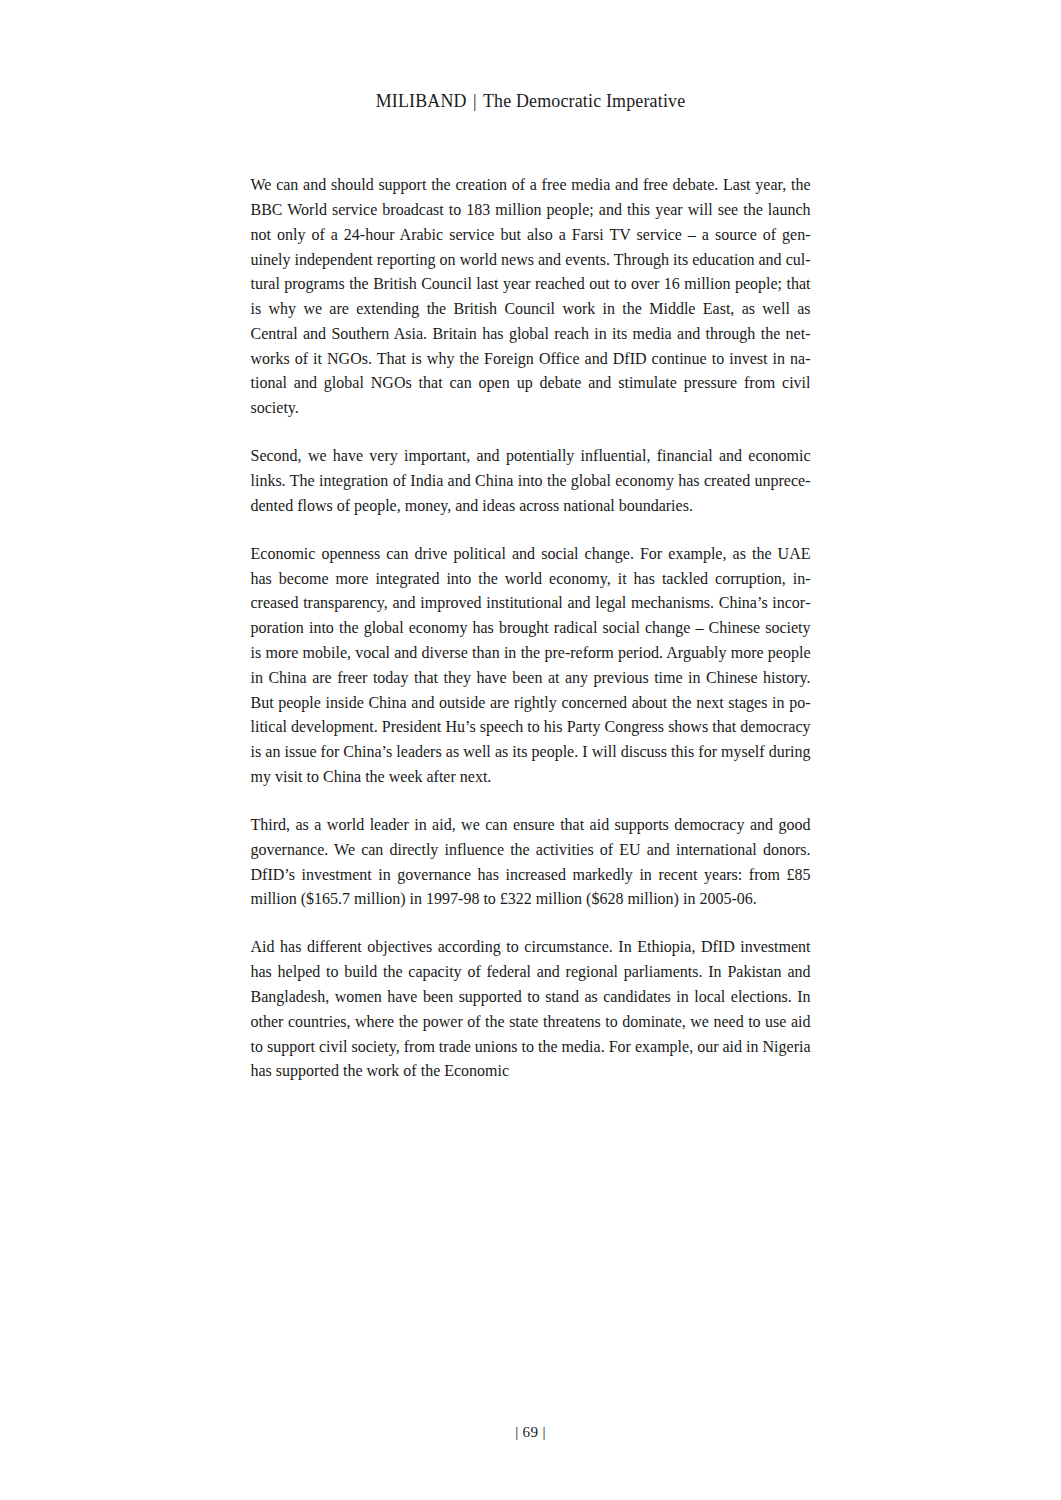MILIBAND|The Democratic Imperative
We can and should support the creation of a free media and free debate. Last year, the BBC World service broadcast to 183 million people; and this year will see the launch not only of a 24-hour Arabic service but also a Farsi TV service – a source of genuinely independent reporting on world news and events. Through its education and cultural programs the British Council last year reached out to over 16 million people; that is why we are extending the British Council work in the Middle East, as well as Central and Southern Asia. Britain has global reach in its media and through the networks of it NGOs. That is why the Foreign Office and DfID continue to invest in national and global NGOs that can open up debate and stimulate pressure from civil society.
Second, we have very important, and potentially influential, financial and economic links. The integration of India and China into the global economy has created unprecedented flows of people, money, and ideas across national boundaries.
Economic openness can drive political and social change. For example, as the UAE has become more integrated into the world economy, it has tackled corruption, increased transparency, and improved institutional and legal mechanisms. China’s incorporation into the global economy has brought radical social change – Chinese society is more mobile, vocal and diverse than in the pre-reform period. Arguably more people in China are freer today that they have been at any previous time in Chinese history. But people inside China and outside are rightly concerned about the next stages in political development. President Hu’s speech to his Party Congress shows that democracy is an issue for China’s leaders as well as its people. I will discuss this for myself during my visit to China the week after next.
Third, as a world leader in aid, we can ensure that aid supports democracy and good governance. We can directly influence the activities of EU and international donors. DfID’s investment in governance has increased markedly in recent years: from £85 million ($165.7 million) in 1997-98 to £322 million ($628 million) in 2005-06.
Aid has different objectives according to circumstance. In Ethiopia, DfID investment has helped to build the capacity of federal and regional parliaments. In Pakistan and Bangladesh, women have been supported to stand as candidates in local elections. In other countries, where the power of the state threatens to dominate, we need to use aid to support civil society, from trade unions to the media. For example, our aid in Nigeria has supported the work of the Economic
| 69 |